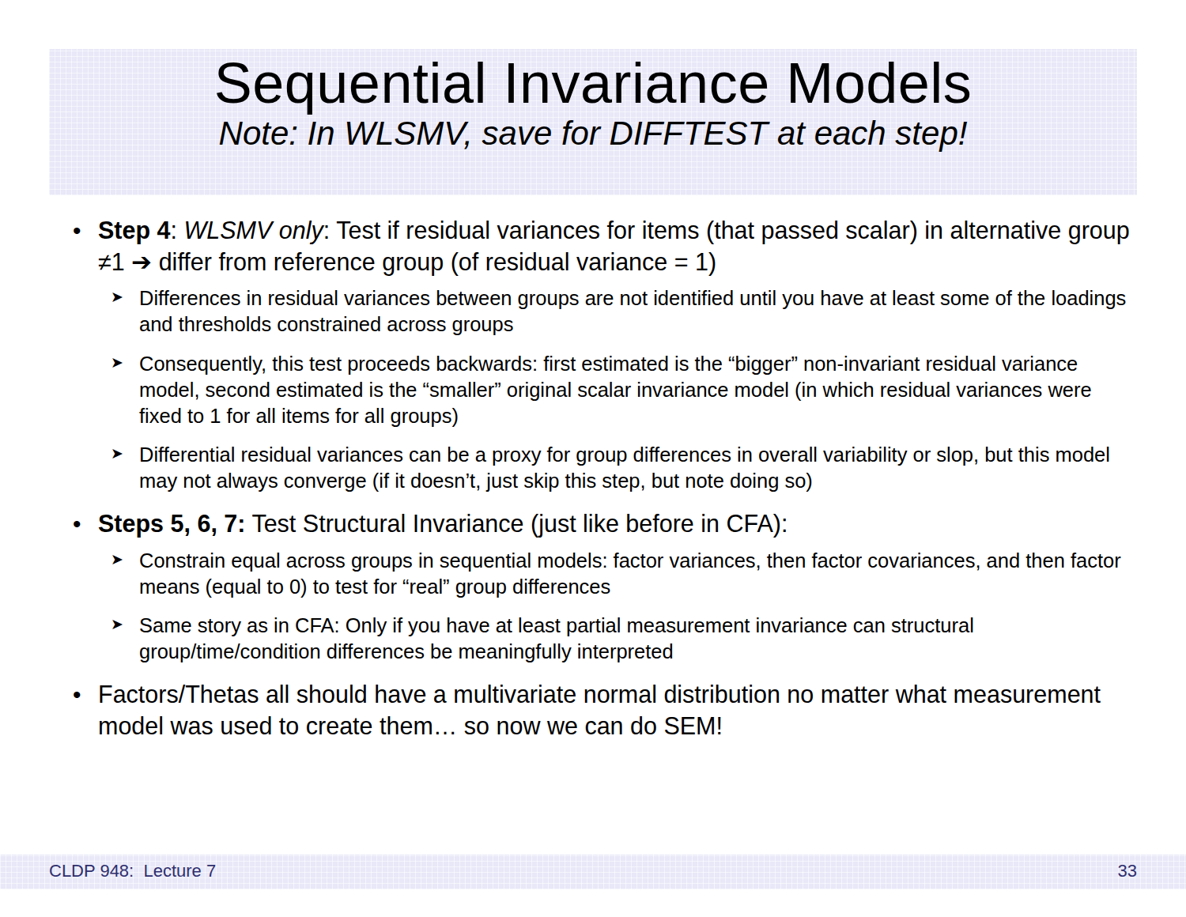Sequential Invariance Models
Note: In WLSMV, save for DIFFTEST at each step!
• Step 4: WLSMV only: Test if residual variances for items (that passed scalar) in alternative group ≠1 ➔ differ from reference group (of residual variance = 1)
➤Differences in residual variances between groups are not identified until you have at least some of the loadings and thresholds constrained across groups
➤Consequently, this test proceeds backwards: first estimated is the “bigger” non-invariant residual variance model, second estimated is the “smaller” original scalar invariance model (in which residual variances were fixed to 1 for all items for all groups)
➤Differential residual variances can be a proxy for group differences in overall variability or slop, but this model may not always converge (if it doesn’t, just skip this step, but note doing so)
• Steps 5, 6, 7: Test Structural Invariance (just like before in CFA):
➤Constrain equal across groups in sequential models: factor variances, then factor covariances, and then factor means (equal to 0) to test for “real” group differences
➤Same story as in CFA: Only if you have at least partial measurement invariance can structural group/time/condition differences be meaningfully interpreted
• Factors/Thetas all should have a multivariate normal distribution no matter what measurement model was used to create them… so now we can do SEM!
CLDP 948: Lecture 7
33